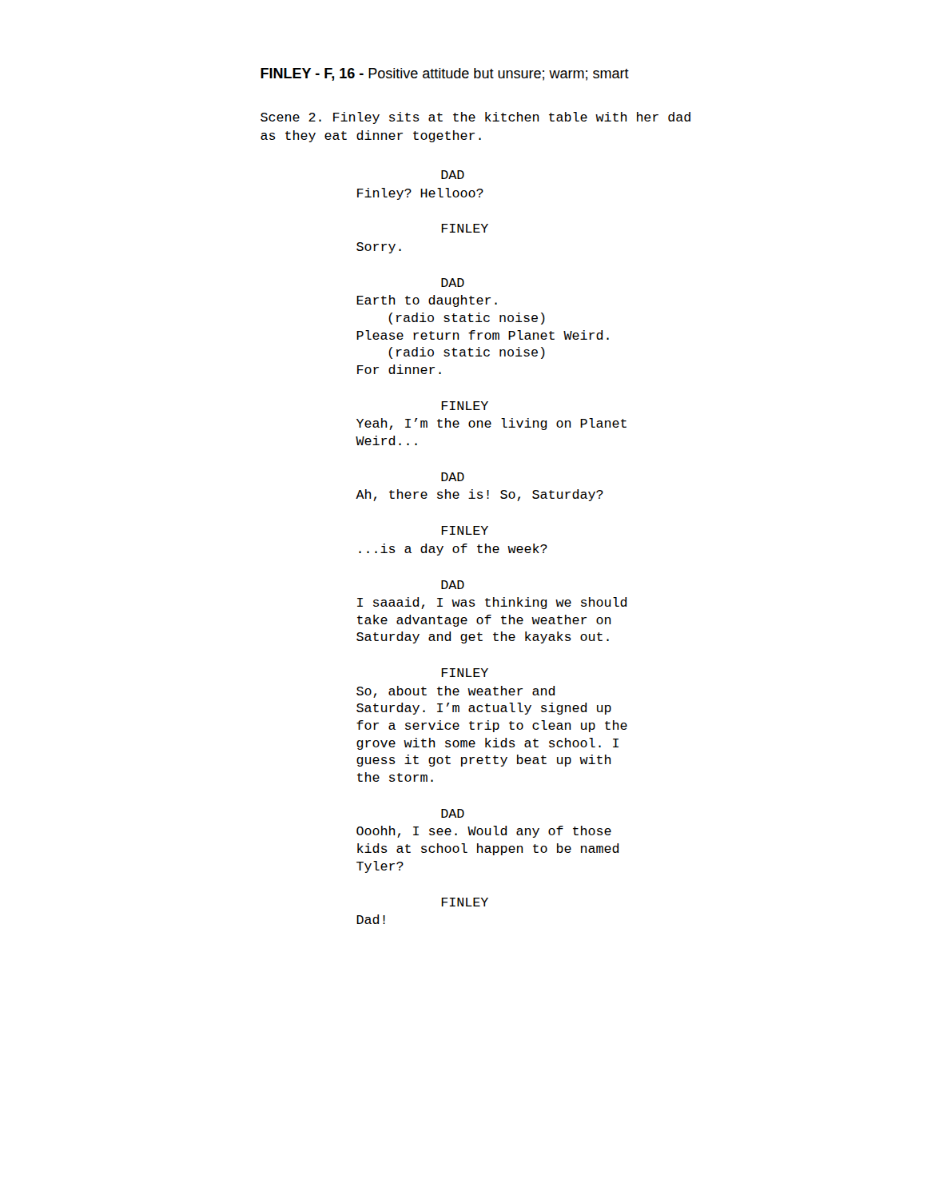FINLEY - F, 16 - Positive attitude but unsure; warm; smart
Scene 2. Finley sits at the kitchen table with her dad as they eat dinner together.
DAD
Finley? Hellooo?
FINLEY
Sorry.
DAD
Earth to daughter.
(radio static noise)
Please return from Planet Weird.
(radio static noise)
For dinner.
FINLEY
Yeah, I’m the one living on Planet Weird...
DAD
Ah, there she is! So, Saturday?
FINLEY
...is a day of the week?
DAD
I saaaid, I was thinking we should take advantage of the weather on Saturday and get the kayaks out.
FINLEY
So, about the weather and Saturday. I’m actually signed up for a service trip to clean up the grove with some kids at school. I guess it got pretty beat up with the storm.
DAD
Ooohh, I see. Would any of those kids at school happen to be named Tyler?
FINLEY
Dad!